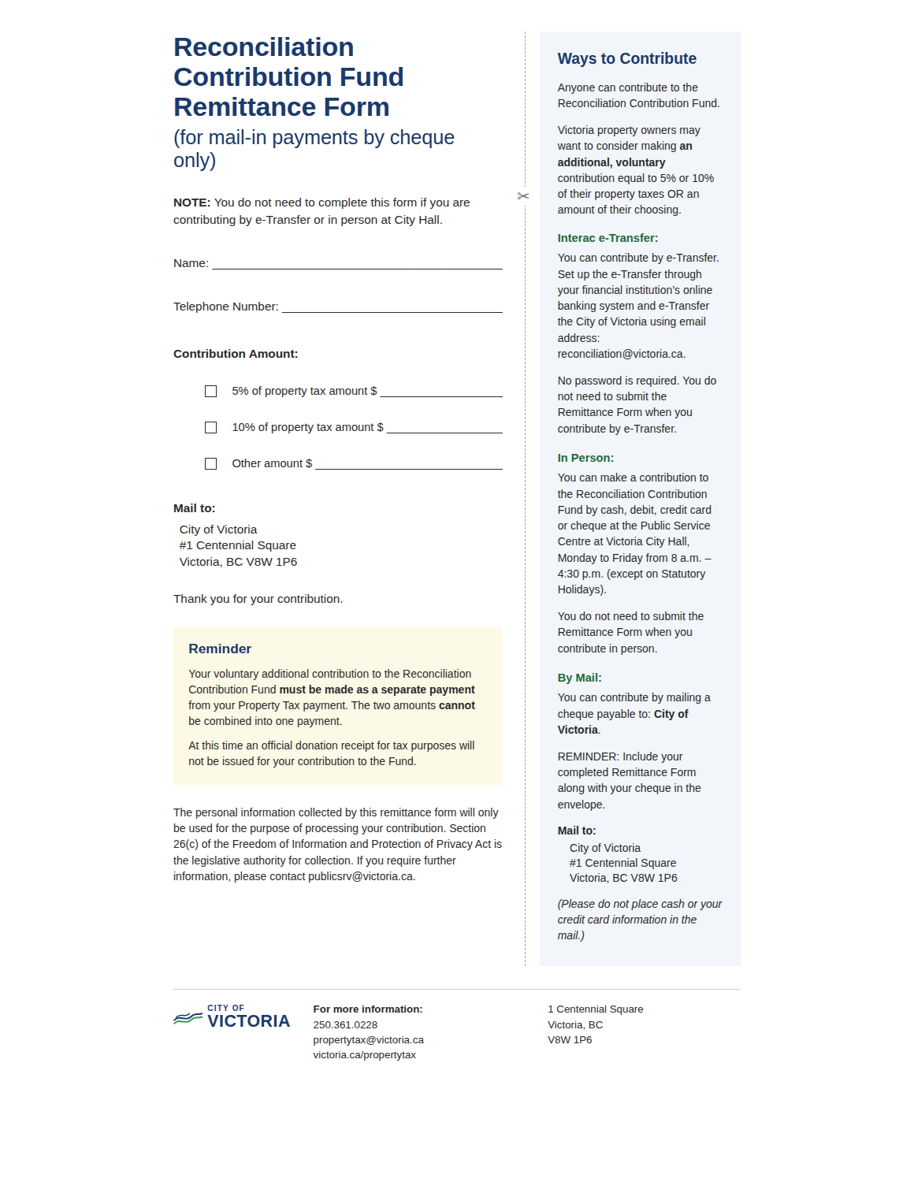Reconciliation Contribution Fund Remittance Form (for mail-in payments by cheque only)
NOTE: You do not need to complete this form if you are contributing by e-Transfer or in person at City Hall.
Name: _______________________________________________________________________
Telephone Number: _______________________________________________________
Contribution Amount:
5% of property tax amount $ ______________________
10% of property tax amount $ _____________________
Other amount $ _________________________________
Mail to:
City of Victoria
#1 Centennial Square
Victoria, BC V8W 1P6
Thank you for your contribution.
Reminder
Your voluntary additional contribution to the Reconciliation Contribution Fund must be made as a separate payment from your Property Tax payment. The two amounts cannot be combined into one payment.
At this time an official donation receipt for tax purposes will not be issued for your contribution to the Fund.
The personal information collected by this remittance form will only be used for the purpose of processing your contribution. Section 26(c) of the Freedom of Information and Protection of Privacy Act is the legislative authority for collection. If you require further information, please contact publicsrv@victoria.ca.
✂
Ways to Contribute
Anyone can contribute to the Reconciliation Contribution Fund.
Victoria property owners may want to consider making an additional, voluntary contribution equal to 5% or 10% of their property taxes OR an amount of their choosing.
Interac e-Transfer:
You can contribute by e-Transfer. Set up the e-Transfer through your financial institution’s online banking system and e-Transfer the City of Victoria using email address: reconciliation@victoria.ca.
No password is required. You do not need to submit the Remittance Form when you contribute by e-Transfer.
In Person:
You can make a contribution to the Reconciliation Contribution Fund by cash, debit, credit card or cheque at the Public Service Centre at Victoria City Hall, Monday to Friday from 8 a.m. – 4:30 p.m. (except on Statutory Holidays).
You do not need to submit the Remittance Form when you contribute in person.
By Mail:
You can contribute by mailing a cheque payable to: City of Victoria.
REMINDER: Include your completed Remittance Form along with your cheque in the envelope.
Mail to:
City of Victoria
#1 Centennial Square
Victoria, BC V8W 1P6
(Please do not place cash or your credit card information in the mail.)
CITY OF
VICTORIA
For more information:
250.361.0228
propertytax@victoria.ca
victoria.ca/propertytax
1 Centennial Square
Victoria, BC
V8W 1P6